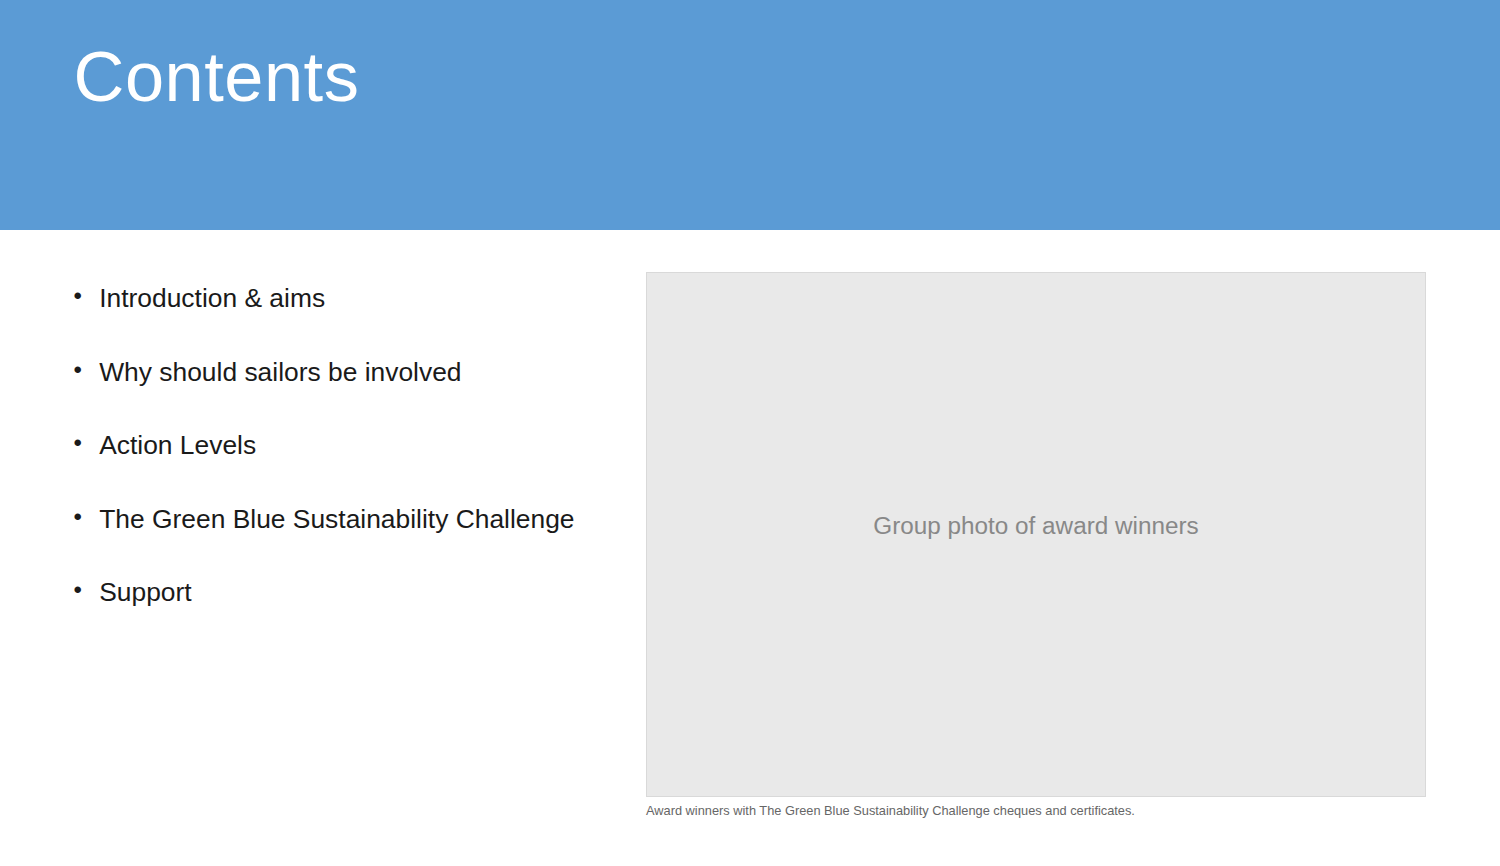Contents
Introduction & aims
Why should sailors be involved
Action Levels
The Green Blue Sustainability Challenge
Support
Award winners with The Green Blue Sustainability Challenge cheques and certificates.